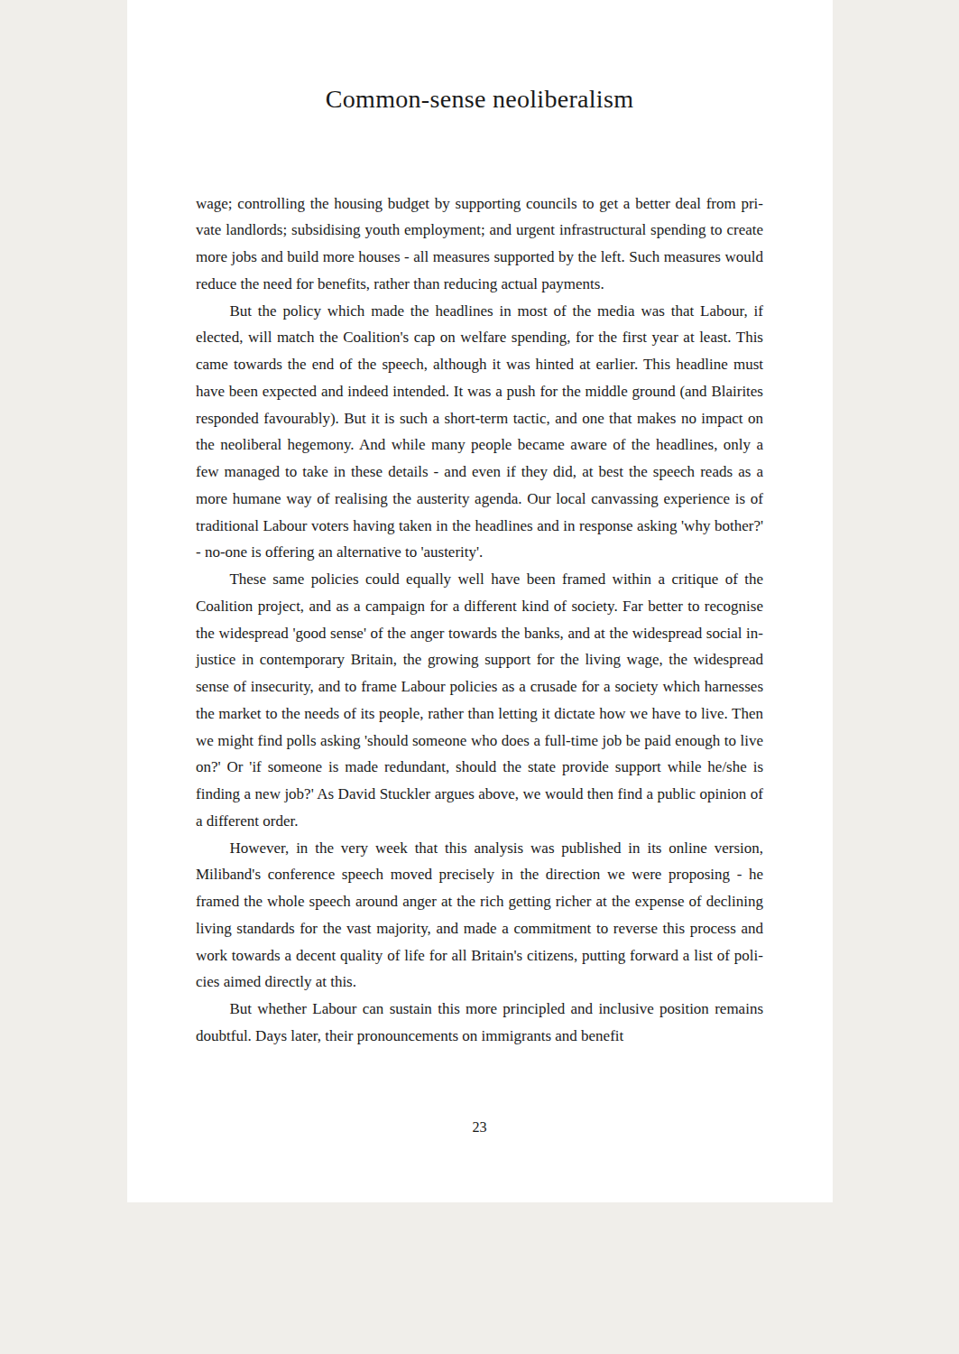Common-sense neoliberalism
wage; controlling the housing budget by supporting councils to get a better deal from private landlords; subsidising youth employment; and urgent infrastructural spending to create more jobs and build more houses - all measures supported by the left. Such measures would reduce the need for benefits, rather than reducing actual payments.
But the policy which made the headlines in most of the media was that Labour, if elected, will match the Coalition's cap on welfare spending, for the first year at least. This came towards the end of the speech, although it was hinted at earlier. This headline must have been expected and indeed intended. It was a push for the middle ground (and Blairites responded favourably). But it is such a short-term tactic, and one that makes no impact on the neoliberal hegemony. And while many people became aware of the headlines, only a few managed to take in these details - and even if they did, at best the speech reads as a more humane way of realising the austerity agenda. Our local canvassing experience is of traditional Labour voters having taken in the headlines and in response asking 'why bother?' - no-one is offering an alternative to 'austerity'.
These same policies could equally well have been framed within a critique of the Coalition project, and as a campaign for a different kind of society. Far better to recognise the widespread 'good sense' of the anger towards the banks, and at the widespread social injustice in contemporary Britain, the growing support for the living wage, the widespread sense of insecurity, and to frame Labour policies as a crusade for a society which harnesses the market to the needs of its people, rather than letting it dictate how we have to live. Then we might find polls asking 'should someone who does a full-time job be paid enough to live on?' Or 'if someone is made redundant, should the state provide support while he/she is finding a new job?' As David Stuckler argues above, we would then find a public opinion of a different order.
However, in the very week that this analysis was published in its online version, Miliband's conference speech moved precisely in the direction we were proposing - he framed the whole speech around anger at the rich getting richer at the expense of declining living standards for the vast majority, and made a commitment to reverse this process and work towards a decent quality of life for all Britain's citizens, putting forward a list of policies aimed directly at this.
But whether Labour can sustain this more principled and inclusive position remains doubtful. Days later, their pronouncements on immigrants and benefit
23